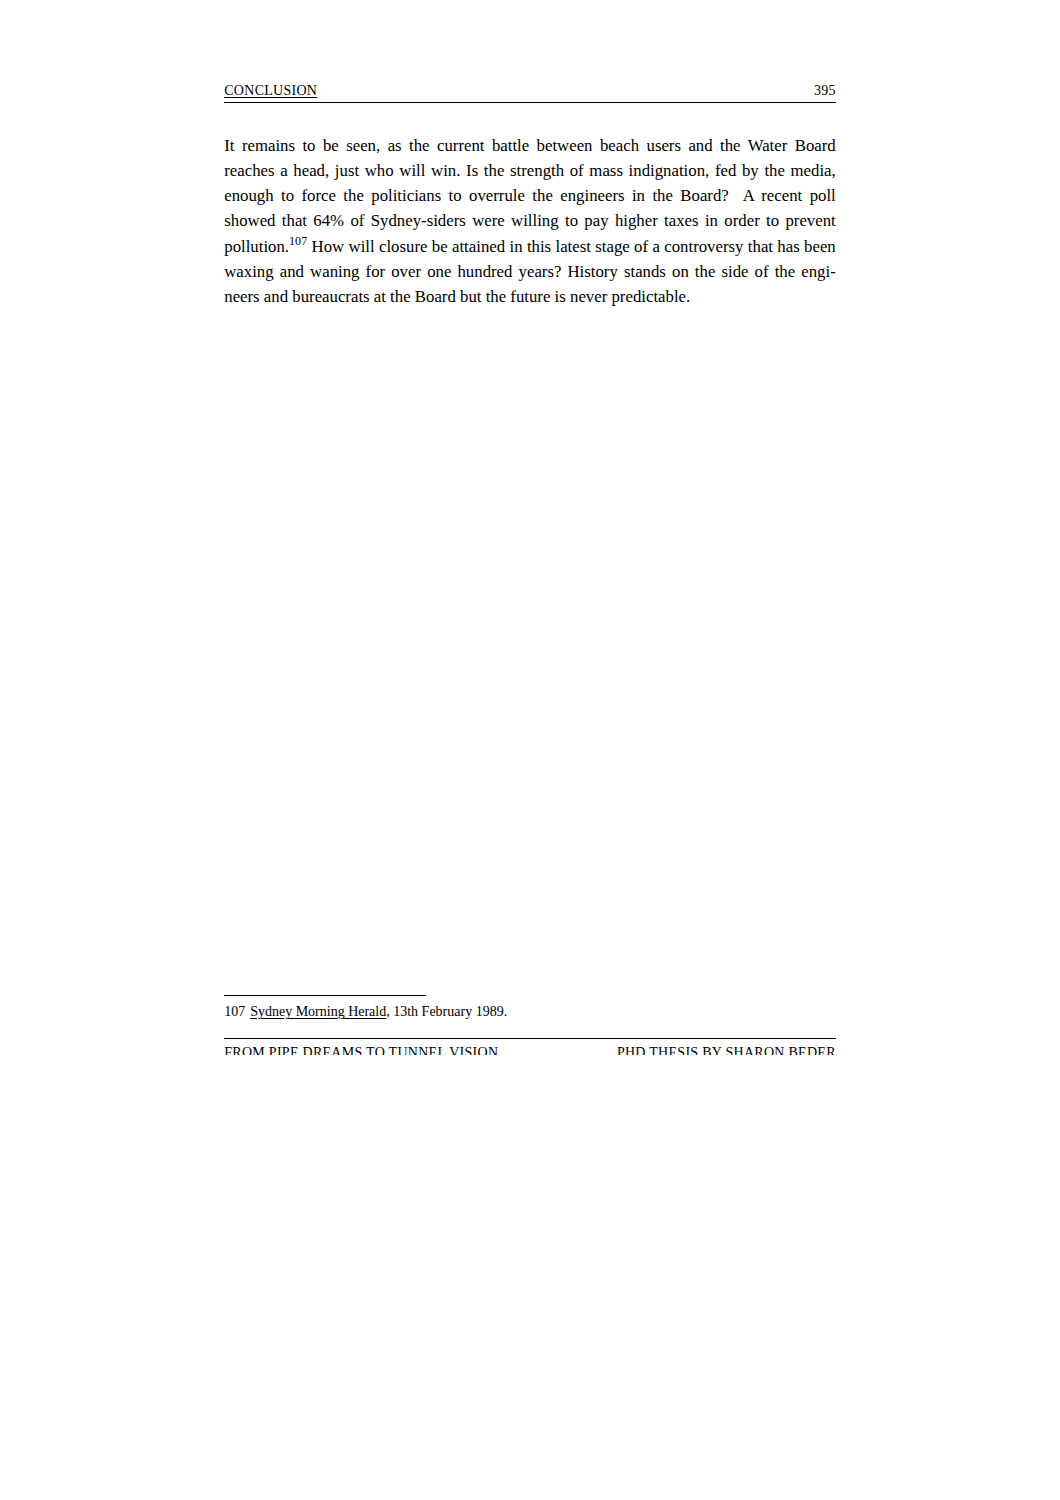Conclusion 395
It remains to be seen, as the current battle between beach users and the Water Board reaches a head, just who will win. Is the strength of mass indignation, fed by the media, enough to force the politicians to overrule the engineers in the Board? A recent poll showed that 64% of Sydney-siders were willing to pay higher taxes in order to prevent pollution.107 How will closure be attained in this latest stage of a controversy that has been waxing and waning for over one hundred years? History stands on the side of the engineers and bureaucrats at the Board but the future is never predictable.
107 Sydney Morning Herald, 13th February 1989.
From Pipe Dreams to Tunnel Vision PhD Thesis by Sharon Beder